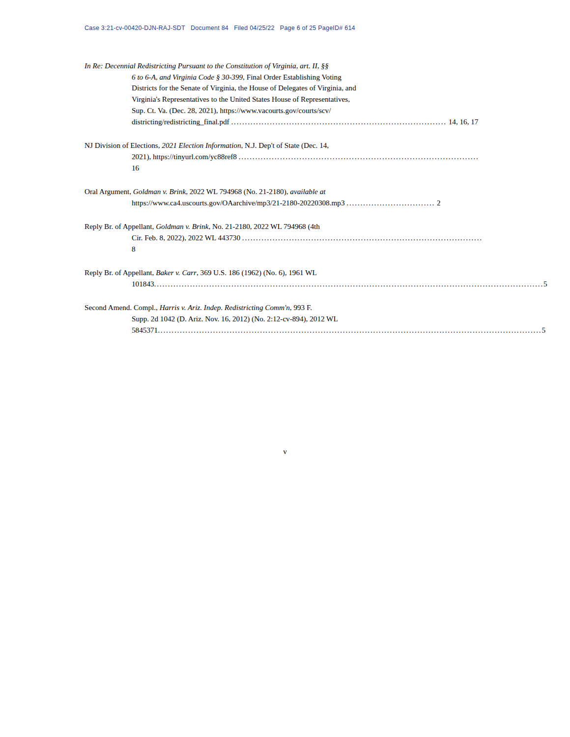Case 3:21-cv-00420-DJN-RAJ-SDT Document 84 Filed 04/25/22 Page 6 of 25 PageID# 614
In Re: Decennial Redistricting Pursuant to the Constitution of Virginia, art. II, §§ 6 to 6-A, and Virginia Code § 30-399, Final Order Establishing Voting Districts for the Senate of Virginia, the House of Delegates of Virginia, and Virginia's Representatives to the United States House of Representatives, Sup. Ct. Va. (Dec. 28, 2021), https://www.vacourts.gov/courts/scv/ districting/redistricting_final.pdf .............................................................................. 14, 16, 17
NJ Division of Elections, 2021 Election Information, N.J. Dep't of State (Dec. 14, 2021), https://tinyurl.com/yc88ref8 ....................................................................................... 16
Oral Argument, Goldman v. Brink, 2022 WL 794968 (No. 21-2180), available at https://www.ca4.uscourts.gov/OAarchive/mp3/21-2180-20220308.mp3 ................................ 2
Reply Br. of Appellant, Goldman v. Brink, No. 21-2180, 2022 WL 794968 (4th Cir. Feb. 8, 2022), 2022 WL 443730 ....................................................................................... 8
Reply Br. of Appellant, Baker v. Carr, 369 U.S. 186 (1962) (No. 6), 1961 WL 101843............................................................................................................................................. 5
Second Amend. Compl., Harris v. Ariz. Indep. Redistricting Comm'n, 993 F. Supp. 2d 1042 (D. Ariz. Nov. 16, 2012) (No. 2:12-cv-894), 2012 WL 5845371........................................................................................................................................... 5
v